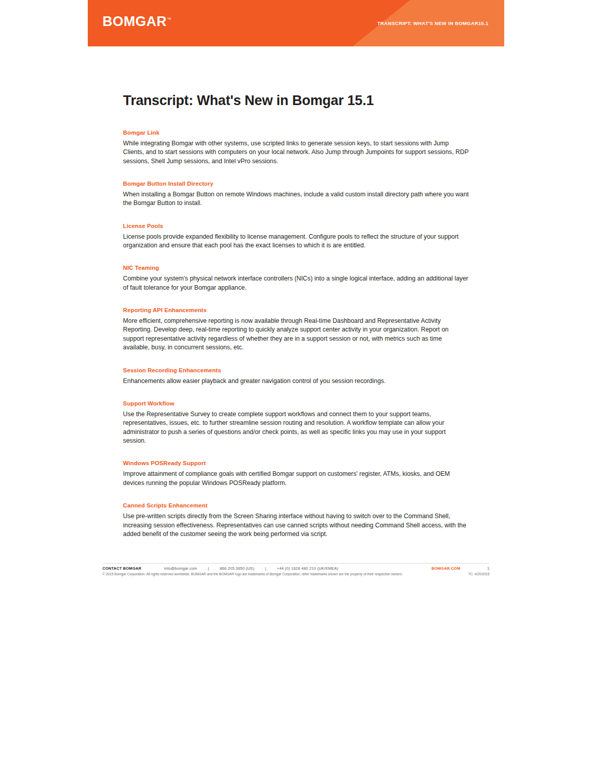BOMGAR™
Transcript: What's New in Bomgar15.1
Transcript: What's New in Bomgar 15.1
Bomgar Link
While integrating Bomgar with other systems, use scripted links to generate session keys, to start sessions with Jump Clients, and to start sessions with computers on your local network. Also Jump through Jumpoints for support sessions, RDP sessions, Shell Jump sessions, and Intel vPro sessions.
Bomgar Button Install Directory
When installing a Bomgar Button on remote Windows machines, include a valid custom install directory path where you want the Bomgar Button to install.
License Pools
License pools provide expanded flexibility to license management. Configure pools to reflect the structure of your support organization and ensure that each pool has the exact licenses to which it is are entitled.
NIC Teaming
Combine your system's physical network interface controllers (NICs) into a single logical interface, adding an additional layer of fault tolerance for your Bomgar appliance.
Reporting API Enhancements
More efficient, comprehensive reporting is now available through Real-time Dashboard and Representative Activity Reporting. Develop deep, real-time reporting to quickly analyze support center activity in your organization. Report on support representative activity regardless of whether they are in a support session or not, with metrics such as time available, busy, in concurrent sessions, etc.
Session Recording Enhancements
Enhancements allow easier playback and greater navigation control of you session recordings.
Support Workflow
Use the Representative Survey to create complete support workflows and connect them to your support teams, representatives, issues, etc. to further streamline session routing and resolution. A workflow template can allow your administrator to push a series of questions and/or check points, as well as specific links you may use in your support session.
Windows POSReady Support
Improve attainment of compliance goals with certified Bomgar support on customers’ register, ATMs, kiosks, and OEM devices running the popular Windows POSReady platform.
Canned Scripts Enhancement
Use pre-written scripts directly from the Screen Sharing interface without having to switch over to the Command Shell, increasing session effectiveness. Representatives can use canned scripts without needing Command Shell access, with the added benefit of the customer seeing the work being performed via script.
CONTACT BOMGAR info@bomgar.com | 866.205.3650 (US) | +44 (0) 1628 480 210 (UK/EMEA) BOMGAR.COM 1
© 2015 Bomgar Corporation. All rights reserved worldwide. BOMGAR and the BOMGAR logo are trademarks of Bomgar Corporation; other trademarks shown are the property of their respective owners. TC: 4/20/2015